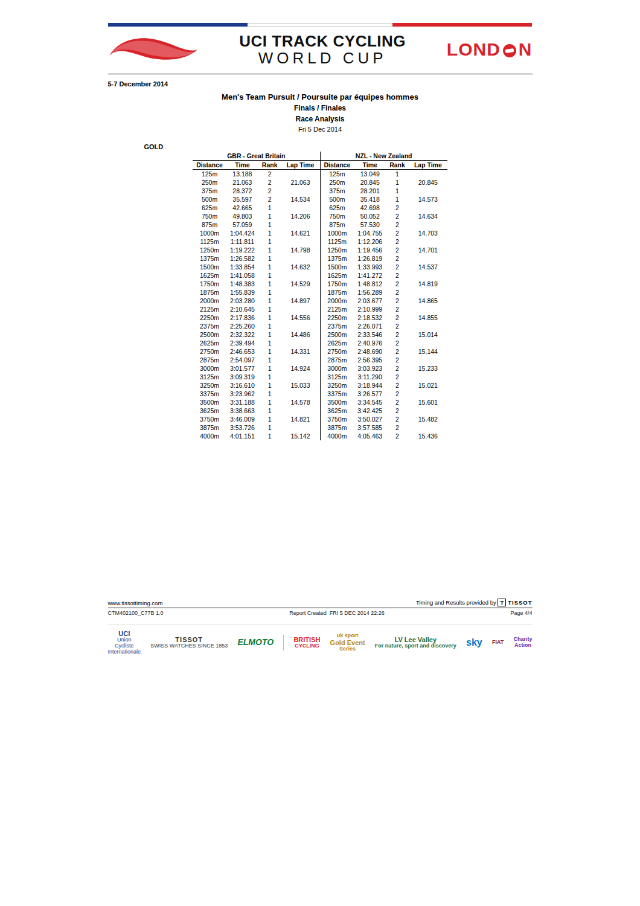UCI TRACK CYCLING
WORLD CUP
LOND N
5-7 December 2014
Men's Team Pursuit / Poursuite par équipes hommes
Finals / Finales
Race Analysis
Fri 5 Dec 2014
GOLD
| GBR - Great Britain | NZL - New Zealand |
| --- | --- |
| Distance | Time | Rank | Lap Time | Distance | Time | Rank | Lap Time |
| 125m | 13.188 | 2 | | 125m | 13.049 | 1 | |
| 250m | 21.063 | 2 | 21.063 | 250m | 20.845 | 1 | 20.845 |
| 375m | 28.372 | 2 | | 375m | 28.201 | 1 | |
| 500m | 35.597 | 2 | 14.534 | 500m | 35.418 | 1 | 14.573 |
| 625m | 42.665 | 1 | | 625m | 42.698 | 2 | |
| 750m | 49.803 | 1 | 14.206 | 750m | 50.052 | 2 | 14.634 |
| 875m | 57.059 | 1 | | 875m | 57.530 | 2 | |
| 1000m | 1:04.424 | 1 | 14.621 | 1000m | 1:04.755 | 2 | 14.703 |
| 1125m | 1:11.811 | 1 | | 1125m | 1:12.206 | 2 | |
| 1250m | 1:19.222 | 1 | 14.798 | 1250m | 1:19.456 | 2 | 14.701 |
| 1375m | 1:26.582 | 1 | | 1375m | 1:26.819 | 2 | |
| 1500m | 1:33.854 | 1 | 14.632 | 1500m | 1:33.993 | 2 | 14.537 |
| 1625m | 1:41.058 | 1 | | 1625m | 1:41.272 | 2 | |
| 1750m | 1:48.383 | 1 | 14.529 | 1750m | 1:48.812 | 2 | 14.819 |
| 1875m | 1:55.839 | 1 | | 1875m | 1:56.289 | 2 | |
| 2000m | 2:03.280 | 1 | 14.897 | 2000m | 2:03.677 | 2 | 14.865 |
| 2125m | 2:10.645 | 1 | | 2125m | 2:10.999 | 2 | |
| 2250m | 2:17.836 | 1 | 14.556 | 2250m | 2:18.532 | 2 | 14.855 |
| 2375m | 2:25.260 | 1 | | 2375m | 2:26.071 | 2 | |
| 2500m | 2:32.322 | 1 | 14.486 | 2500m | 2:33.546 | 2 | 15.014 |
| 2625m | 2:39.494 | 1 | | 2625m | 2:40.976 | 2 | |
| 2750m | 2:46.653 | 1 | 14.331 | 2750m | 2:48.690 | 2 | 15.144 |
| 2875m | 2:54.097 | 1 | | 2875m | 2:56.395 | 2 | |
| 3000m | 3:01.577 | 1 | 14.924 | 3000m | 3:03.923 | 2 | 15.233 |
| 3125m | 3:09.319 | 1 | | 3125m | 3:11.290 | 2 | |
| 3250m | 3:16.610 | 1 | 15.033 | 3250m | 3:18.944 | 2 | 15.021 |
| 3375m | 3:23.962 | 1 | | 3375m | 3:26.577 | 2 | |
| 3500m | 3:31.188 | 1 | 14.578 | 3500m | 3:34.545 | 2 | 15.601 |
| 3625m | 3:38.663 | 1 | | 3625m | 3:42.425 | 2 | |
| 3750m | 3:46.009 | 1 | 14.821 | 3750m | 3:50.027 | 2 | 15.482 |
| 3875m | 3:53.726 | 1 | | 3875m | 3:57.585 | 2 | |
| 4000m | 4:01.151 | 1 | 15.142 | 4000m | 4:05.463 | 2 | 15.436 |
www.tissottiming.com
Timing and Results provided by TTISSOT
CTM402100_C77B 1.0
Report Created FRI 5 DEC 2014 22:26
Page 4/4
UCIUnion
Cycliste
Internationale
TISSOTSWISS WATCHES SINCE 1853
ELMOTO
BRITISHCYCLING
uk sport
Gold Event Series
LV Lee Valley For nature, sport and discovery
sky
FIAT
Charity
Action